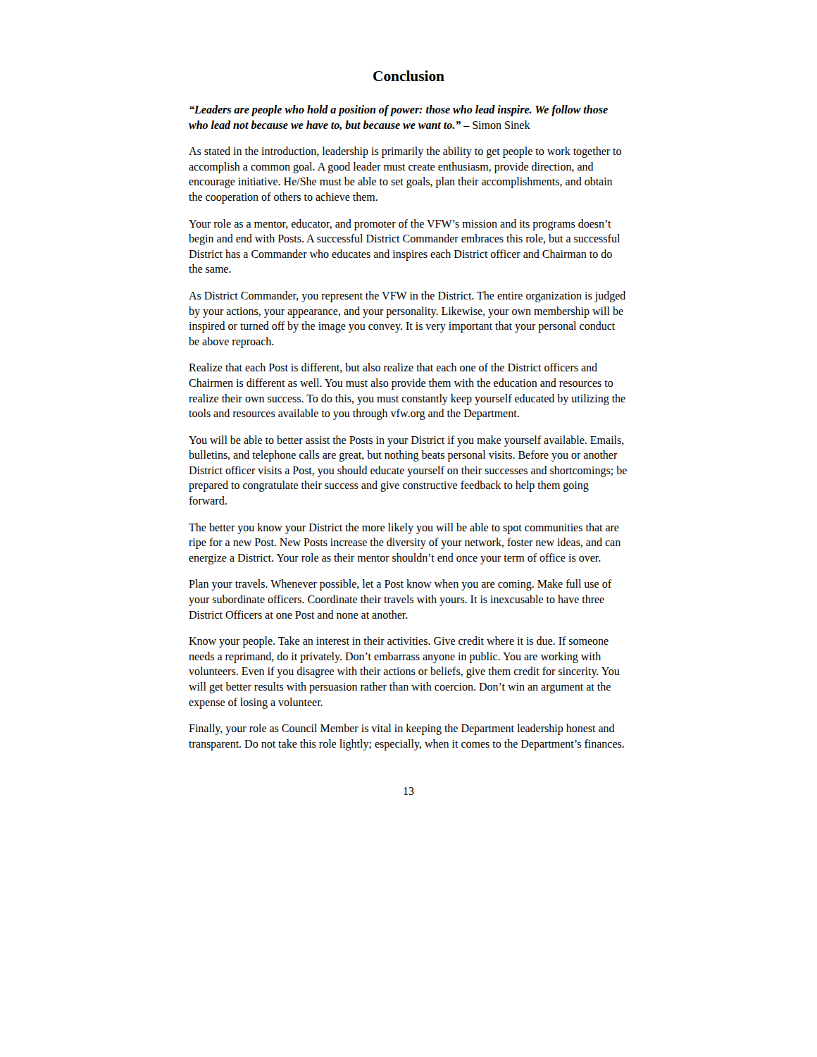Conclusion
“Leaders are people who hold a position of power: those who lead inspire. We follow those who lead not because we have to, but because we want to.” – Simon Sinek
As stated in the introduction, leadership is primarily the ability to get people to work together to accomplish a common goal. A good leader must create enthusiasm, provide direction, and encourage initiative. He/She must be able to set goals, plan their accomplishments, and obtain the cooperation of others to achieve them.
Your role as a mentor, educator, and promoter of the VFW’s mission and its programs doesn’t begin and end with Posts. A successful District Commander embraces this role, but a successful District has a Commander who educates and inspires each District officer and Chairman to do the same.
As District Commander, you represent the VFW in the District. The entire organization is judged by your actions, your appearance, and your personality. Likewise, your own membership will be inspired or turned off by the image you convey. It is very important that your personal conduct be above reproach.
Realize that each Post is different, but also realize that each one of the District officers and Chairmen is different as well. You must also provide them with the education and resources to realize their own success. To do this, you must constantly keep yourself educated by utilizing the tools and resources available to you through vfw.org and the Department.
You will be able to better assist the Posts in your District if you make yourself available. Emails, bulletins, and telephone calls are great, but nothing beats personal visits. Before you or another District officer visits a Post, you should educate yourself on their successes and shortcomings; be prepared to congratulate their success and give constructive feedback to help them going forward.
The better you know your District the more likely you will be able to spot communities that are ripe for a new Post. New Posts increase the diversity of your network, foster new ideas, and can energize a District. Your role as their mentor shouldn’t end once your term of office is over.
Plan your travels. Whenever possible, let a Post know when you are coming. Make full use of your subordinate officers. Coordinate their travels with yours. It is inexcusable to have three District Officers at one Post and none at another.
Know your people. Take an interest in their activities. Give credit where it is due. If someone needs a reprimand, do it privately. Don’t embarrass anyone in public. You are working with volunteers. Even if you disagree with their actions or beliefs, give them credit for sincerity. You will get better results with persuasion rather than with coercion. Don’t win an argument at the expense of losing a volunteer.
Finally, your role as Council Member is vital in keeping the Department leadership honest and transparent. Do not take this role lightly; especially, when it comes to the Department’s finances.
13